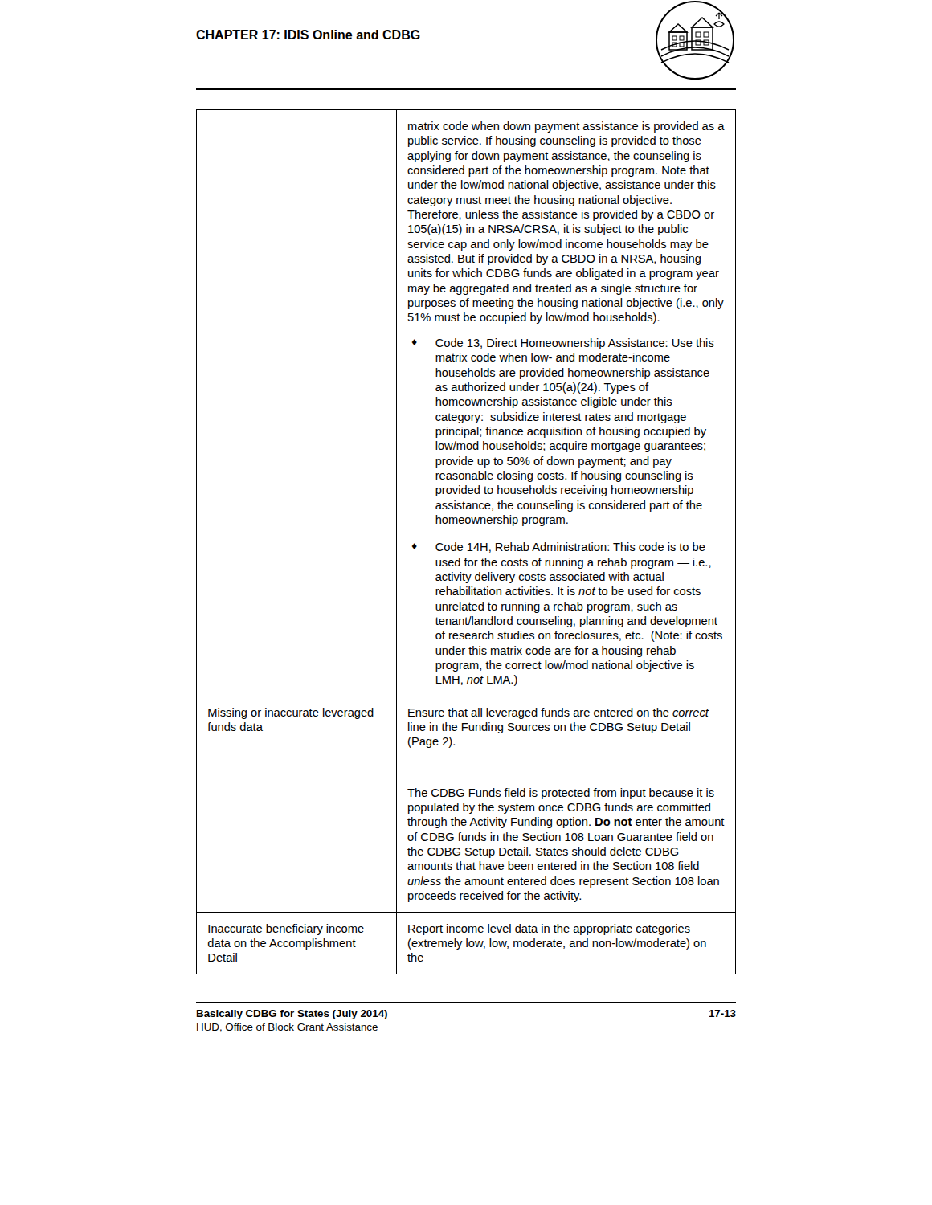CHAPTER 17: IDIS Online and CDBG
| | matrix code when down payment assistance is provided as a public service. If housing counseling is provided to those applying for down payment assistance, the counseling is considered part of the homeownership program. Note that under the low/mod national objective, assistance under this category must meet the housing national objective. Therefore, unless the assistance is provided by a CBDO or 105(a)(15) in a NRSA/CRSA, it is subject to the public service cap and only low/mod income households may be assisted. But if provided by a CBDO in a NRSA, housing units for which CDBG funds are obligated in a program year may be aggregated and treated as a single structure for purposes of meeting the housing national objective (i.e., only 51% must be occupied by low/mod households). Code 13, Direct Homeownership Assistance: Use this matrix code when low- and moderate-income households are provided homeownership assistance as authorized under 105(a)(24). Types of homeownership assistance eligible under this category: subsidize interest rates and mortgage principal; finance acquisition of housing occupied by low/mod households; acquire mortgage guarantees; provide up to 50% of down payment; and pay reasonable closing costs. If housing counseling is provided to households receiving homeownership assistance, the counseling is considered part of the homeownership program. Code 14H, Rehab Administration: This code is to be used for the costs of running a rehab program — i.e., activity delivery costs associated with actual rehabilitation activities. It is not to be used for costs unrelated to running a rehab program, such as tenant/landlord counseling, planning and development of research studies on foreclosures, etc. (Note: if costs under this matrix code are for a housing rehab program, the correct low/mod national objective is LMH, not LMA.) |
| Missing or inaccurate leveraged funds data | Ensure that all leveraged funds are entered on the correct line in the Funding Sources on the CDBG Setup Detail (Page 2). The CDBG Funds field is protected from input because it is populated by the system once CDBG funds are committed through the Activity Funding option. Do not enter the amount of CDBG funds in the Section 108 Loan Guarantee field on the CDBG Setup Detail. States should delete CDBG amounts that have been entered in the Section 108 field unless the amount entered does represent Section 108 loan proceeds received for the activity. |
| Inaccurate beneficiary income data on the Accomplishment Detail | Report income level data in the appropriate categories (extremely low, low, moderate, and non-low/moderate) on the |
Basically CDBG for States (July 2014)
HUD, Office of Block Grant Assistance
17-13